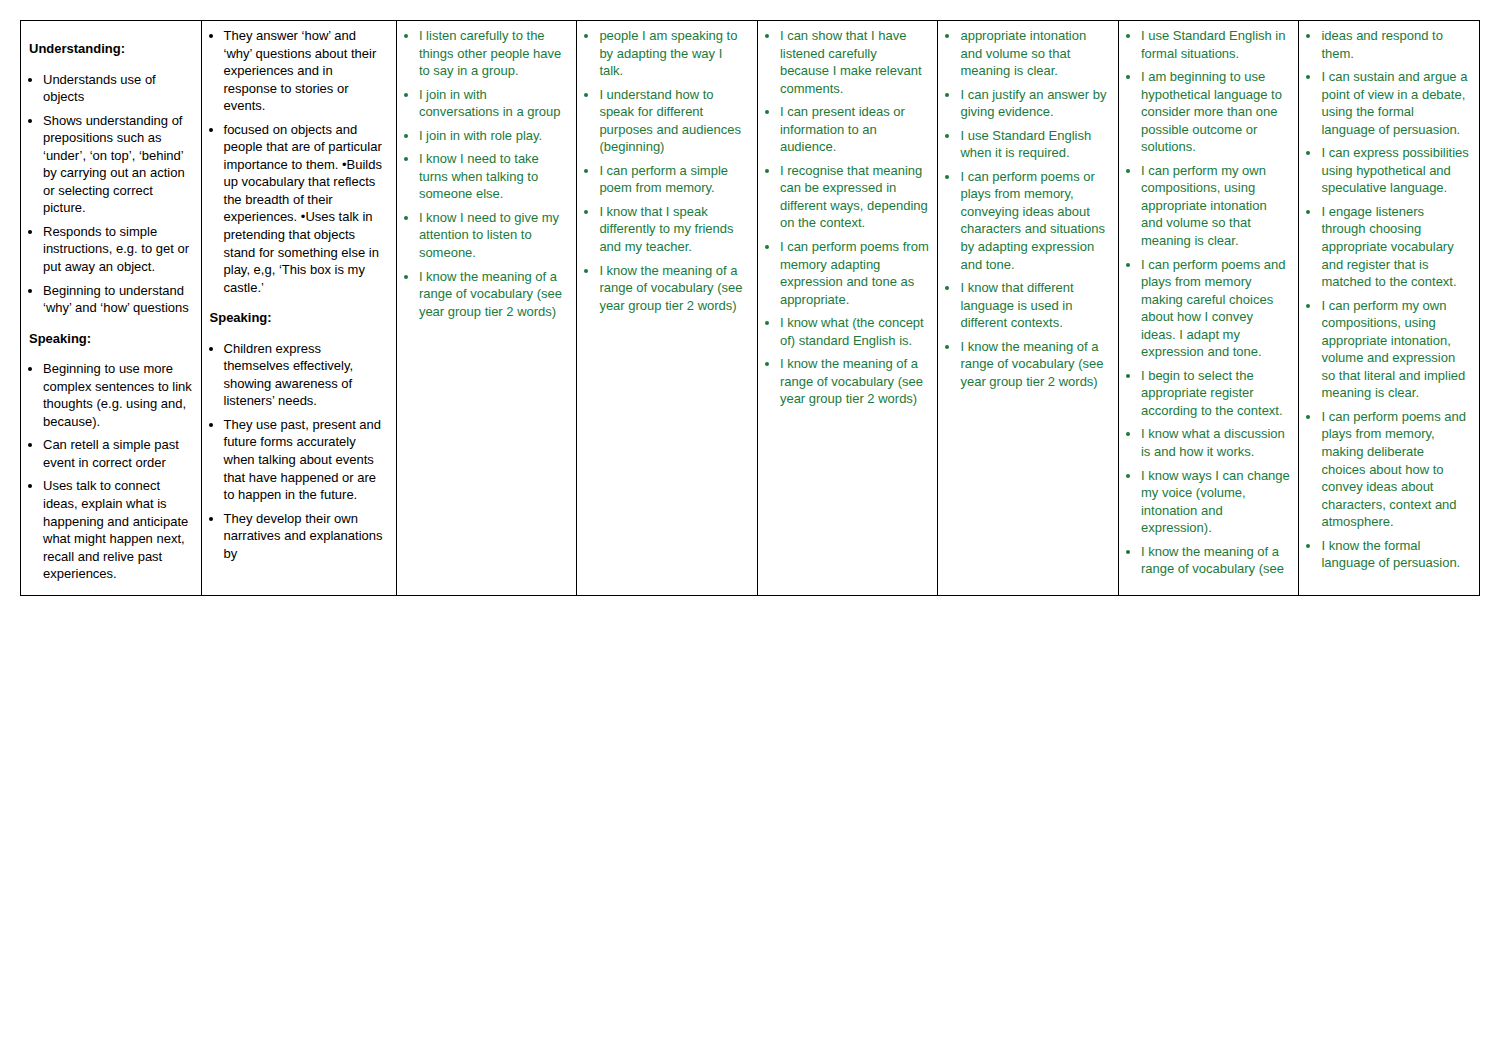| Understanding: Understands use of objects Shows understanding of prepositions such as ‘under’, ‘on top’, ‘behind’ by carrying out an action or selecting correct picture. Responds to simple instructions, e.g. to get or put away an object. Beginning to understand ‘why’ and ‘how’ questions Speaking: Beginning to use more complex sentences to link thoughts (e.g. using and, because). Can retell a simple past event in correct order Uses talk to connect ideas, explain what is happening and anticipate what might happen next, recall and relive past experiences. | They answer ‘how’ and ‘why’ questions about their experiences and in response to stories or events. focused on objects and people that are of particular importance to them. •Builds up vocabulary that reflects the breadth of their experiences. •Uses talk in pretending that objects stand for something else in play, e,g, ‘This box is my castle.’ Speaking: Children express themselves effectively, showing awareness of listeners’ needs. They use past, present and future forms accurately when talking about events that have happened or are to happen in the future. They develop their own narratives and explanations by | I listen carefully to the things other people have to say in a group. I join in with conversations in a group I join in with role play. I know I need to take turns when talking to someone else. I know I need to give my attention to listen to someone. I know the meaning of a range of vocabulary (see year group tier 2 words) | people I am speaking to by adapting the way I talk. I understand how to speak for different purposes and audiences (beginning) I can perform a simple poem from memory. I know that I speak differently to my friends and my teacher. I know the meaning of a range of vocabulary (see year group tier 2 words) | I can show that I have listened carefully because I make relevant comments. I can present ideas or information to an audience. I recognise that meaning can be expressed in different ways, depending on the context. I can perform poems from memory adapting expression and tone as appropriate. I know what (the concept of) standard English is. I know the meaning of a range of vocabulary (see year group tier 2 words) | appropriate intonation and volume so that meaning is clear. I can justify an answer by giving evidence. I use Standard English when it is required. I can perform poems or plays from memory, conveying ideas about characters and situations by adapting expression and tone. I know that different language is used in different contexts. I know the meaning of a range of vocabulary (see year group tier 2 words) | I use Standard English in formal situations. I am beginning to use hypothetical language to consider more than one possible outcome or solutions. I can perform my own compositions, using appropriate intonation and volume so that meaning is clear. I can perform poems and plays from memory making careful choices about how I convey ideas. I adapt my expression and tone. I begin to select the appropriate register according to the context. I know what a discussion is and how it works. I know ways I can change my voice (volume, intonation and expression). I know the meaning of a range of vocabulary (see | ideas and respond to them. I can sustain and argue a point of view in a debate, using the formal language of persuasion. I can express possibilities using hypothetical and speculative language. I engage listeners through choosing appropriate vocabulary and register that is matched to the context. I can perform my own compositions, using appropriate intonation, volume and expression so that literal and implied meaning is clear. I can perform poems and plays from memory, making deliberate choices about how to convey ideas about characters, context and atmosphere. I know the formal language of persuasion. |